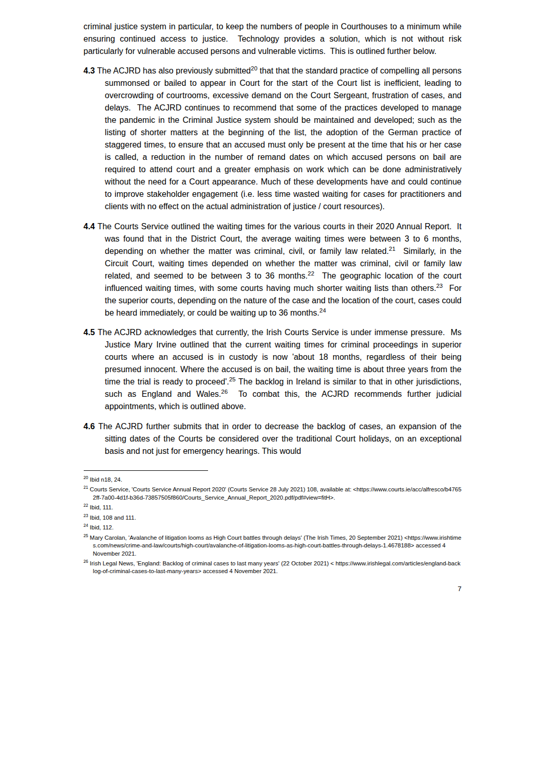criminal justice system in particular, to keep the numbers of people in Courthouses to a minimum while ensuring continued access to justice. Technology provides a solution, which is not without risk particularly for vulnerable accused persons and vulnerable victims. This is outlined further below.
4.3 The ACJRD has also previously submitted20 that that the standard practice of compelling all persons summonsed or bailed to appear in Court for the start of the Court list is inefficient, leading to overcrowding of courtrooms, excessive demand on the Court Sergeant, frustration of cases, and delays. The ACJRD continues to recommend that some of the practices developed to manage the pandemic in the Criminal Justice system should be maintained and developed; such as the listing of shorter matters at the beginning of the list, the adoption of the German practice of staggered times, to ensure that an accused must only be present at the time that his or her case is called, a reduction in the number of remand dates on which accused persons on bail are required to attend court and a greater emphasis on work which can be done administratively without the need for a Court appearance. Much of these developments have and could continue to improve stakeholder engagement (i.e. less time wasted waiting for cases for practitioners and clients with no effect on the actual administration of justice / court resources).
4.4 The Courts Service outlined the waiting times for the various courts in their 2020 Annual Report. It was found that in the District Court, the average waiting times were between 3 to 6 months, depending on whether the matter was criminal, civil, or family law related.21 Similarly, in the Circuit Court, waiting times depended on whether the matter was criminal, civil or family law related, and seemed to be between 3 to 36 months.22 The geographic location of the court influenced waiting times, with some courts having much shorter waiting lists than others.23 For the superior courts, depending on the nature of the case and the location of the court, cases could be heard immediately, or could be waiting up to 36 months.24
4.5 The ACJRD acknowledges that currently, the Irish Courts Service is under immense pressure. Ms Justice Mary Irvine outlined that the current waiting times for criminal proceedings in superior courts where an accused is in custody is now 'about 18 months, regardless of their being presumed innocent. Where the accused is on bail, the waiting time is about three years from the time the trial is ready to proceed'.25 The backlog in Ireland is similar to that in other jurisdictions, such as England and Wales.26 To combat this, the ACJRD recommends further judicial appointments, which is outlined above.
4.6 The ACJRD further submits that in order to decrease the backlog of cases, an expansion of the sitting dates of the Courts be considered over the traditional Court holidays, on an exceptional basis and not just for emergency hearings. This would
20 Ibid n18, 24.
21 Courts Service, 'Courts Service Annual Report 2020' (Courts Service 28 July 2021) 108, available at: <https://www.courts.ie/acc/alfresco/b47652ff-7a00-4d1f-b36d-73857505f860/Courts_Service_Annual_Report_2020.pdf/pdf#view=fitH>.
22 Ibid, 111.
23 Ibid, 108 and 111.
24 Ibid, 112.
25 Mary Carolan, 'Avalanche of litigation looms as High Court battles through delays' (The Irish Times, 20 September 2021) <https://www.irishtimes.com/news/crime-and-law/courts/high-court/avalanche-of-litigation-looms-as-high-court-battles-through-delays-1.4678188> accessed 4 November 2021.
26 Irish Legal News, 'England: Backlog of criminal cases to last many years' (22 October 2021) < https://www.irishlegal.com/articles/england-backlog-of-criminal-cases-to-last-many-years> accessed 4 November 2021.
7